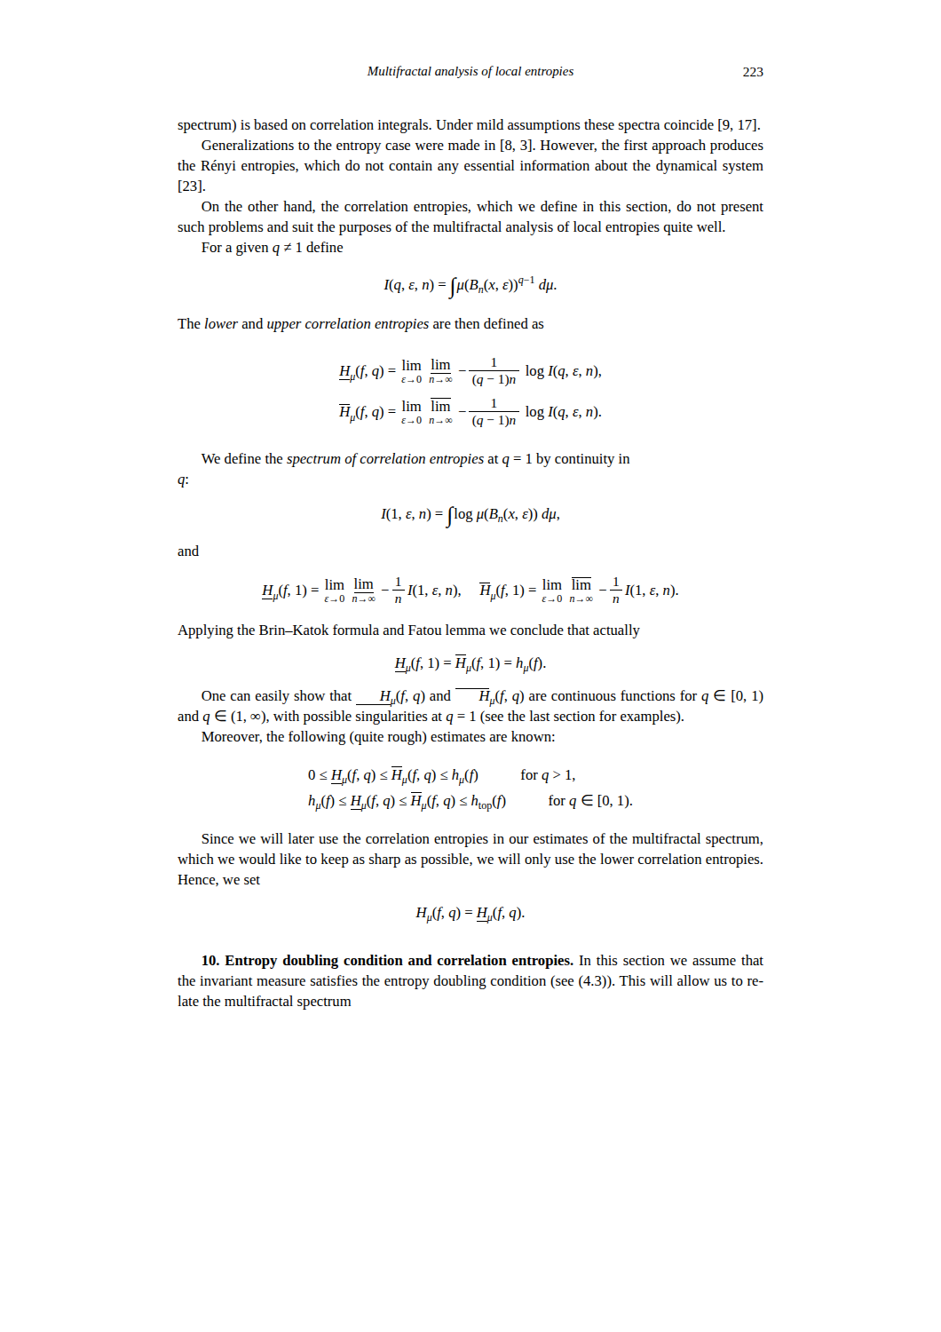Multifractal analysis of local entropies 223
spectrum) is based on correlation integrals. Under mild assumptions these spectra coincide [9, 17].
Generalizations to the entropy case were made in [8, 3]. However, the first approach produces the Rényi entropies, which do not contain any essential information about the dynamical system [23].
On the other hand, the correlation entropies, which we define in this section, do not present such problems and suit the purposes of the multifractal analysis of local entropies quite well.
For a given q ≠ 1 define
I(q, ε, n) = ∫μ(Bn(x, ε))q−1 dμ.
The lower and upper correlation entropies are then defined as
Hμ(f, q) = lim ε→0 lim n→∞ −1(q − 1)n log I(q, ε, n), Hμ(f, q) = lim ε→0 lim n→∞ −1(q − 1)n log I(q, ε, n).
We define the spectrum of correlation entropies at q = 1 by continuity in
q:
I(1, ε, n) = ∫log μ(Bn(x, ε)) dμ,
and
Hμ(f, 1) = lim ε→0 lim n→∞ −1 n I(1, ε, n), Hμ(f, 1) = lim ε→0 lim n→∞ −1 n I(1, ε, n).
Applying the Brin–Katok formula and Fatou lemma we conclude that actually
Hμ(f, 1) = Hμ(f, 1) = hμ(f).
One can easily show that Hμ(f, q) and Hμ(f, q) are continuous functions for q ∈ [0, 1) and q ∈ (1, ∞), with possible singularities at q = 1 (see the last section for examples).
Moreover, the following (quite rough) estimates are known:
0 ≤ Hμ(f, q) ≤ Hμ(f, q) ≤ hμ(f) for q > 1, hμ(f) ≤ Hμ(f, q) ≤ Hμ(f, q) ≤ htop(f) for q ∈ [0, 1).
Since we will later use the correlation entropies in our estimates of the multifractal spectrum, which we would like to keep as sharp as possible, we will only use the lower correlation entropies. Hence, we set
Hμ(f, q) = Hμ(f, q).
10. Entropy doubling condition and correlation entropies. In this section we assume that the invariant measure satisfies the entropy doubling condition (see (4.3)). This will allow us to relate the multifractal spectrum